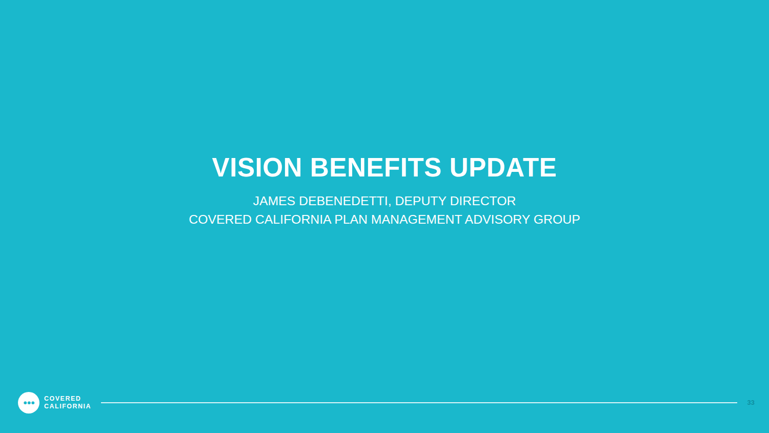VISION BENEFITS UPDATE
JAMES DEBENEDETTI, DEPUTY DIRECTOR
COVERED CALIFORNIA PLAN MANAGEMENT ADVISORY GROUP
●●●
COVERED
CALIFORNIA
33